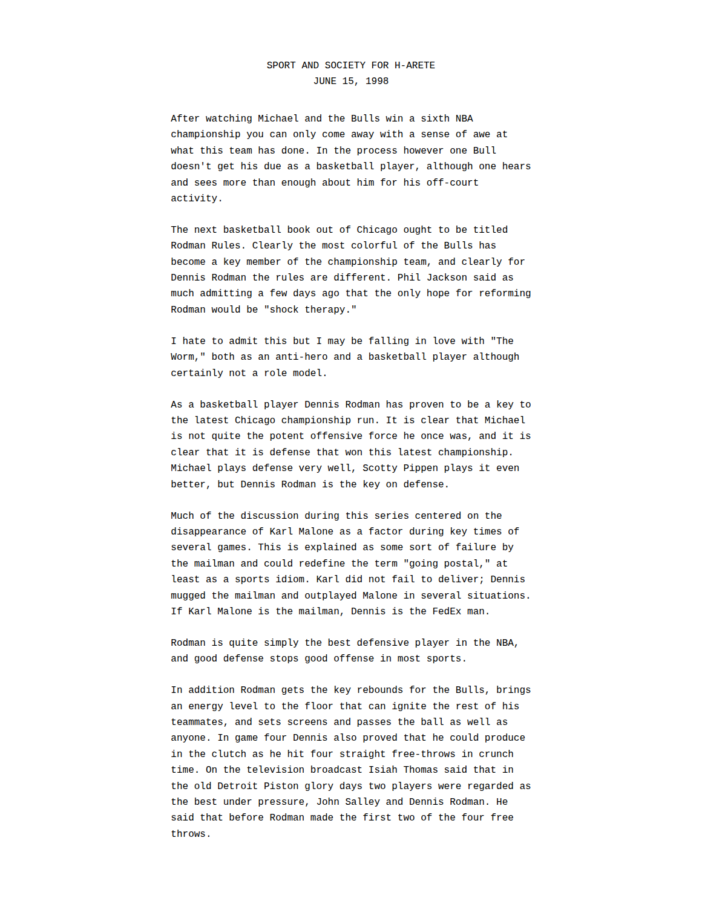SPORT AND SOCIETY FOR H-ARETE JUNE 15, 1998
After watching Michael and the Bulls win a sixth NBA championship you can only come away with a sense of awe at what this team has done. In the process however one Bull doesn't get his due as a basketball player, although one hears and sees more than enough about him for his off-court activity.
The next basketball book out of Chicago ought to be titled Rodman Rules. Clearly the most colorful of the Bulls has become a key member of the championship team, and clearly for Dennis Rodman the rules are different. Phil Jackson said as much admitting a few days ago that the only hope for reforming Rodman would be "shock therapy."
I hate to admit this but I may be falling in love with "The Worm," both as an anti-hero and a basketball player although certainly not a role model.
As a basketball player Dennis Rodman has proven to be a key to the latest Chicago championship run. It is clear that Michael is not quite the potent offensive force he once was, and it is clear that it is defense that won this latest championship. Michael plays defense very well, Scotty Pippen plays it even better, but Dennis Rodman is the key on defense.
Much of the discussion during this series centered on the disappearance of Karl Malone as a factor during key times of several games. This is explained as some sort of failure by the mailman and could redefine the term "going postal," at least as a sports idiom. Karl did not fail to deliver; Dennis mugged the mailman and outplayed Malone in several situations. If Karl Malone is the mailman, Dennis is the FedEx man.
Rodman is quite simply the best defensive player in the NBA, and good defense stops good offense in most sports.
In addition Rodman gets the key rebounds for the Bulls, brings an energy level to the floor that can ignite the rest of his teammates, and sets screens and passes the ball as well as anyone. In game four Dennis also proved that he could produce in the clutch as he hit four straight free-throws in crunch time. On the television broadcast Isiah Thomas said that in the old Detroit Piston glory days two players were regarded as the best under pressure, John Salley and Dennis Rodman. He said that before Rodman made the first two of the four free throws.